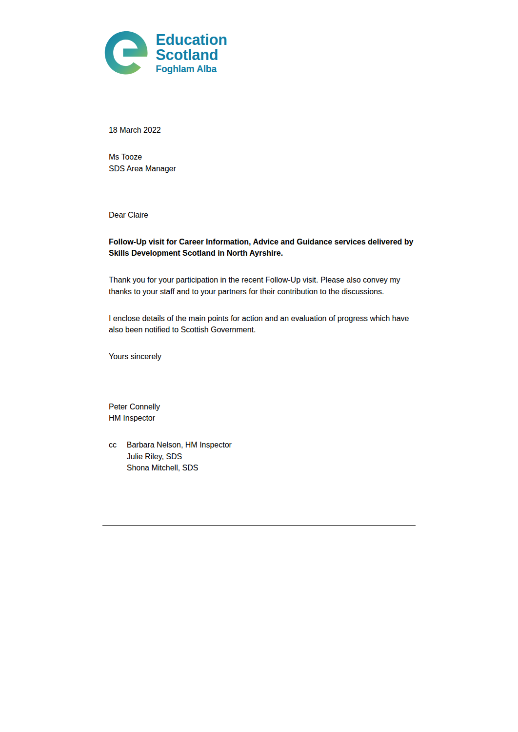Education Scotland Foghlam Alba
18 March 2022
Ms Tooze
SDS Area Manager
Dear Claire
Follow-Up visit for Career Information, Advice and Guidance services delivered by Skills Development Scotland in North Ayrshire.
Thank you for your participation in the recent Follow-Up visit. Please also convey my thanks to your staff and to your partners for their contribution to the discussions.
I enclose details of the main points for action and an evaluation of progress which have also been notified to Scottish Government.
Yours sincerely
Peter Connelly
HM Inspector
cc
Barbara Nelson, HM Inspector
Julie Riley, SDS
Shona Mitchell, SDS